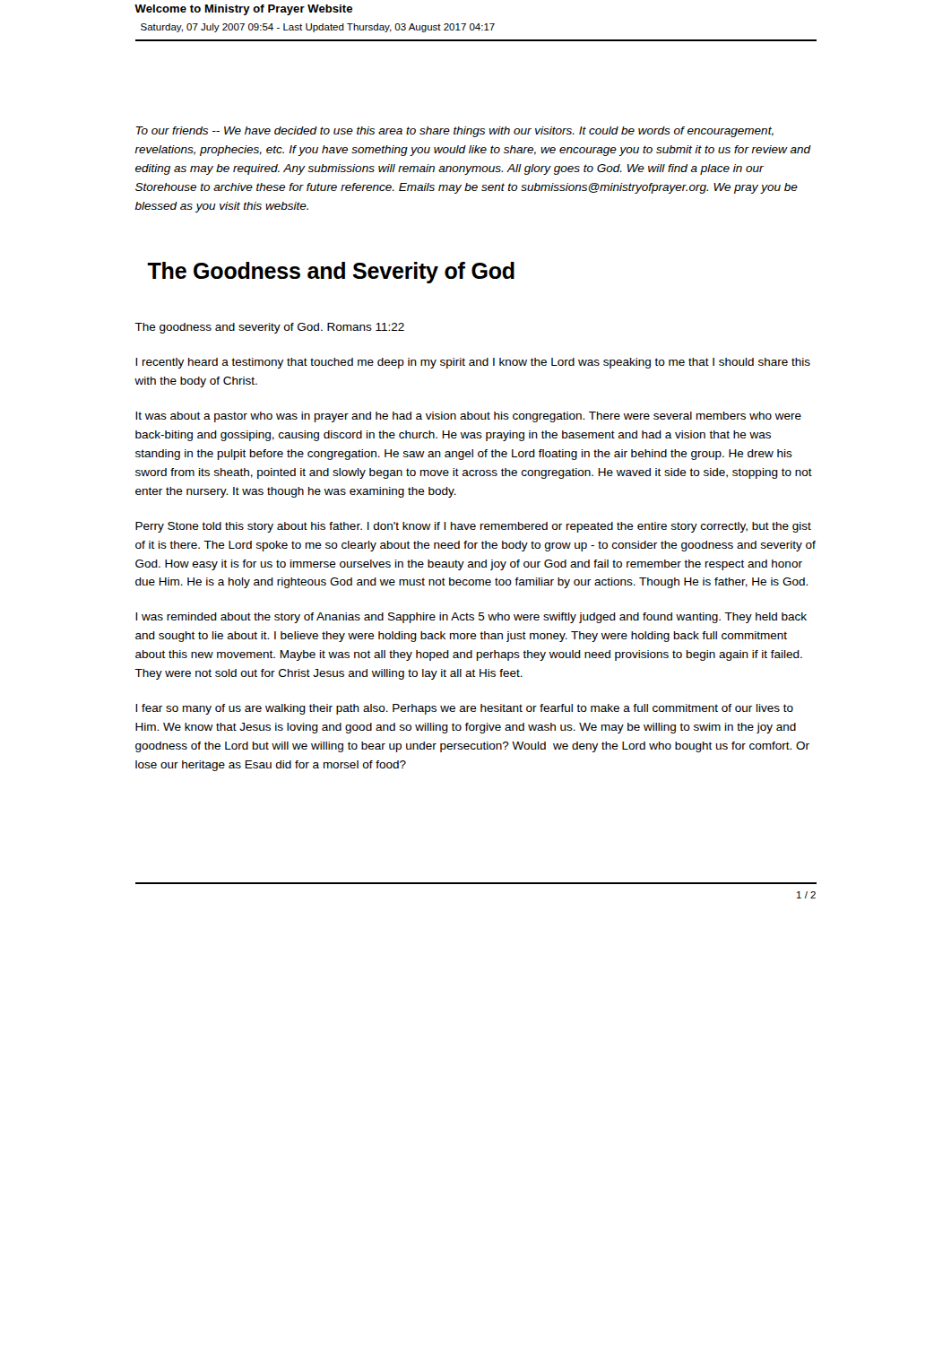Welcome to Ministry of Prayer Website
Saturday, 07 July 2007 09:54 - Last Updated Thursday, 03 August 2017 04:17
To our friends -- We have decided to use this area to share things with our visitors. It could be words of encouragement, revelations, prophecies, etc. If you have something you would like to share, we encourage you to submit it to us for review and editing as may be required. Any submissions will remain anonymous. All glory goes to God. We will find a place in our Storehouse to archive these for future reference. Emails may be sent to submissions@ministryofprayer.org. We pray you be blessed as you visit this website.
The Goodness and Severity of God
The goodness and severity of God. Romans 11:22
I recently heard a testimony that touched me deep in my spirit and I know the Lord was speaking to me that I should share this with the body of Christ.
It was about a pastor who was in prayer and he had a vision about his congregation. There were several members who were back-biting and gossiping, causing discord in the church. He was praying in the basement and had a vision that he was standing in the pulpit before the congregation. He saw an angel of the Lord floating in the air behind the group. He drew his sword from its sheath, pointed it and slowly began to move it across the congregation. He waved it side to side, stopping to not enter the nursery. It was though he was examining the body.
Perry Stone told this story about his father. I don't know if I have remembered or repeated the entire story correctly, but the gist of it is there. The Lord spoke to me so clearly about the need for the body to grow up - to consider the goodness and severity of God. How easy it is for us to immerse ourselves in the beauty and joy of our God and fail to remember the respect and honor due Him. He is a holy and righteous God and we must not become too familiar by our actions. Though He is father, He is God.
I was reminded about the story of Ananias and Sapphire in Acts 5 who were swiftly judged and found wanting. They held back and sought to lie about it. I believe they were holding back more than just money. They were holding back full commitment about this new movement. Maybe it was not all they hoped and perhaps they would need provisions to begin again if it failed. They were not sold out for Christ Jesus and willing to lay it all at His feet.
I fear so many of us are walking their path also. Perhaps we are hesitant or fearful to make a full commitment of our lives to Him. We know that Jesus is loving and good and so willing to forgive and wash us. We may be willing to swim in the joy and goodness of the Lord but will we willing to bear up under persecution? Would we deny the Lord who bought us for comfort. Or lose our heritage as Esau did for a morsel of food?
1 / 2